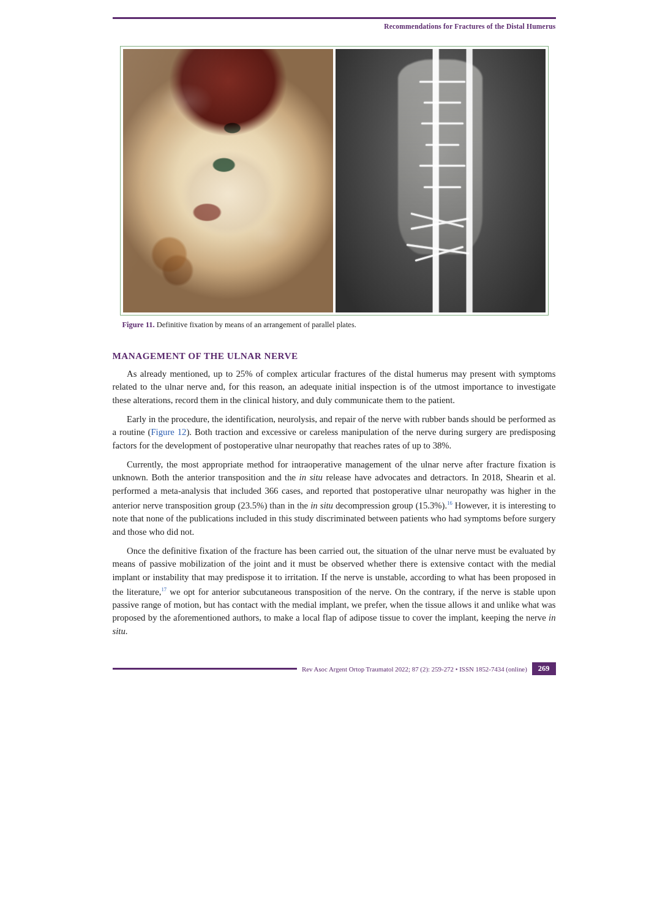Recommendations for Fractures of the Distal Humerus
Figure 11. Definitive fixation by means of an arrangement of parallel plates.
MANAGEMENT OF THE ULNAR NERVE
As already mentioned, up to 25% of complex articular fractures of the distal humerus may present with symptoms related to the ulnar nerve and, for this reason, an adequate initial inspection is of the utmost importance to investigate these alterations, record them in the clinical history, and duly communicate them to the patient.
Early in the procedure, the identification, neurolysis, and repair of the nerve with rubber bands should be performed as a routine (Figure 12). Both traction and excessive or careless manipulation of the nerve during surgery are predisposing factors for the development of postoperative ulnar neuropathy that reaches rates of up to 38%.
Currently, the most appropriate method for intraoperative management of the ulnar nerve after fracture fixation is unknown. Both the anterior transposition and the in situ release have advocates and detractors. In 2018, Shearin et al. performed a meta-analysis that included 366 cases, and reported that postoperative ulnar neuropathy was higher in the anterior nerve transposition group (23.5%) than in the in situ decompression group (15.3%).16 However, it is interesting to note that none of the publications included in this study discriminated between patients who had symptoms before surgery and those who did not.
Once the definitive fixation of the fracture has been carried out, the situation of the ulnar nerve must be evaluated by means of passive mobilization of the joint and it must be observed whether there is extensive contact with the medial implant or instability that may predispose it to irritation. If the nerve is unstable, according to what has been proposed in the literature,17 we opt for anterior subcutaneous transposition of the nerve. On the contrary, if the nerve is stable upon passive range of motion, but has contact with the medial implant, we prefer, when the tissue allows it and unlike what was proposed by the aforementioned authors, to make a local flap of adipose tissue to cover the implant, keeping the nerve in situ.
Rev Asoc Argent Ortop Traumatol 2022; 87 (2): 259-272 • ISSN 1852-7434 (online)
269